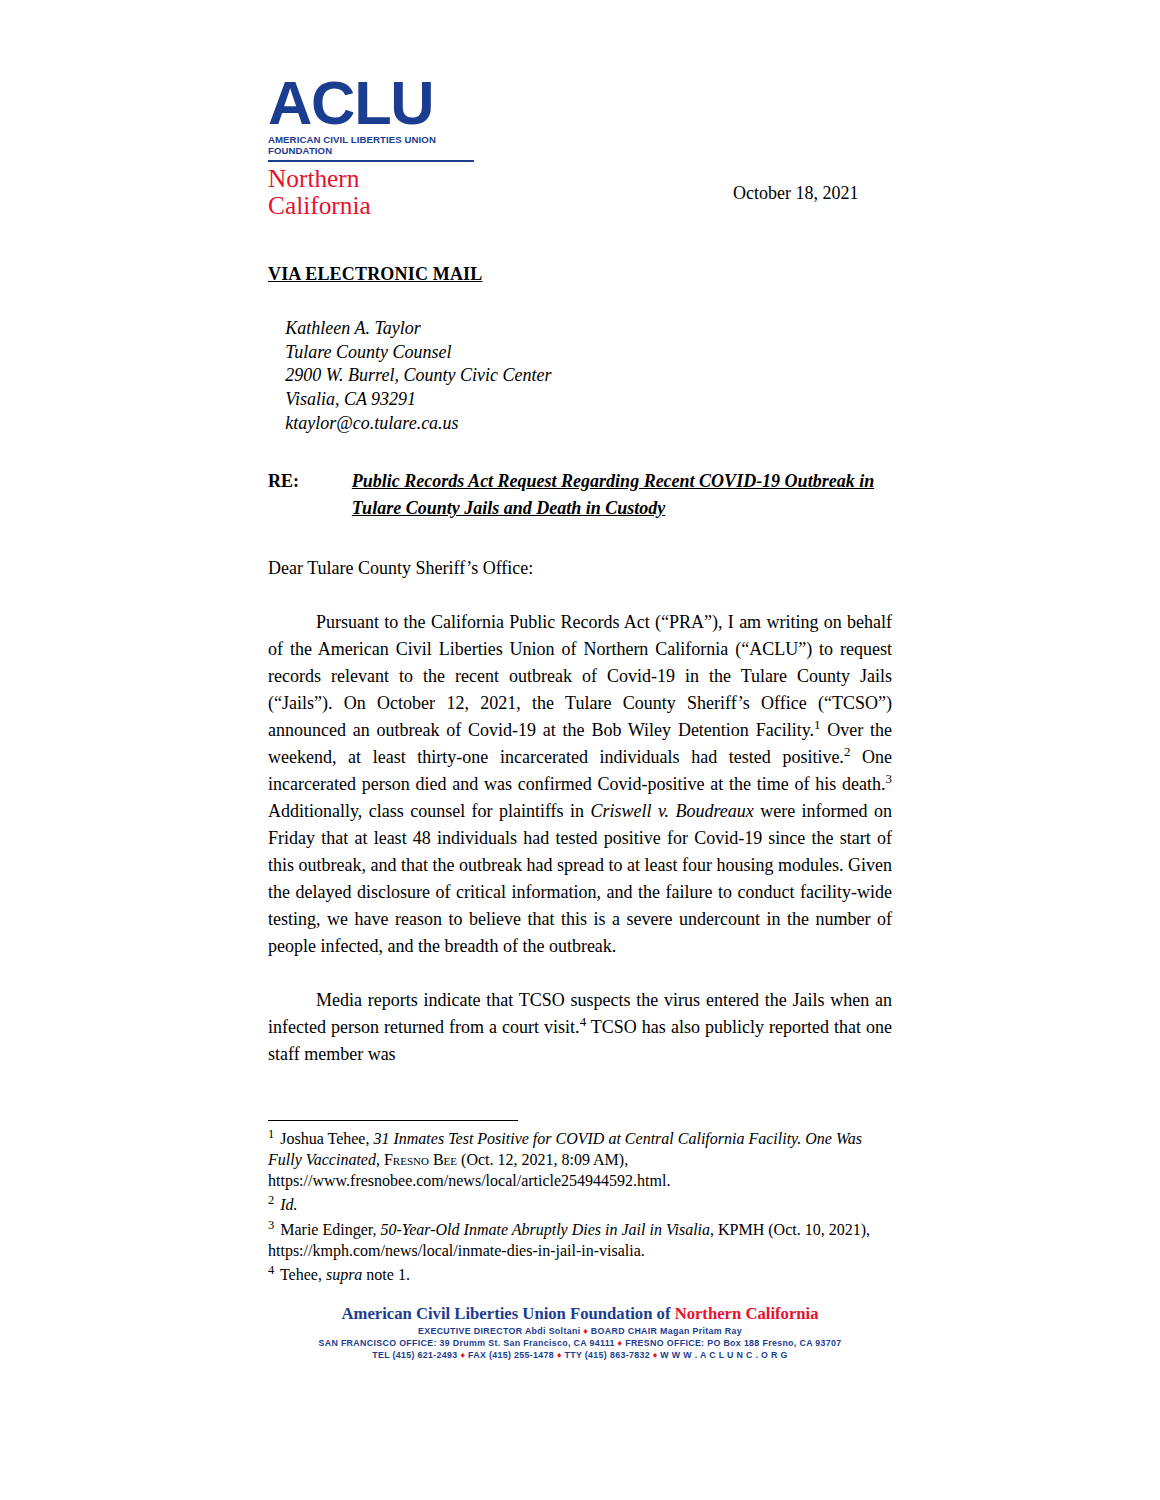ACLU AMERICAN CIVIL LIBERTIES UNION
FOUNDATION
Northern
California
October 18, 2021
VIA ELECTRONIC MAIL
Kathleen A. Taylor
Tulare County Counsel
2900 W. Burrel, County Civic Center
Visalia, CA 93291
ktaylor@co.tulare.ca.us
RE:
Public Records Act Request Regarding Recent COVID-19 Outbreak in Tulare County Jails and Death in Custody
Dear Tulare County Sheriff’s Office:
Pursuant to the California Public Records Act (“PRA”), I am writing on behalf of the American Civil Liberties Union of Northern California (“ACLU”) to request records relevant to the recent outbreak of Covid-19 in the Tulare County Jails (“Jails”). On October 12, 2021, the Tulare County Sheriff’s Office (“TCSO”) announced an outbreak of Covid-19 at the Bob Wiley Detention Facility.1 Over the weekend, at least thirty-one incarcerated individuals had tested positive.2 One incarcerated person died and was confirmed Covid-positive at the time of his death.3 Additionally, class counsel for plaintiffs in Criswell v. Boudreaux were informed on Friday that at least 48 individuals had tested positive for Covid-19 since the start of this outbreak, and that the outbreak had spread to at least four housing modules. Given the delayed disclosure of critical information, and the failure to conduct facility-wide testing, we have reason to believe that this is a severe undercount in the number of people infected, and the breadth of the outbreak.
Media reports indicate that TCSO suspects the virus entered the Jails when an infected person returned from a court visit.4 TCSO has also publicly reported that one staff member was
1 Joshua Tehee, 31 Inmates Test Positive for COVID at Central California Facility. One Was Fully Vaccinated, Fresno Bee (Oct. 12, 2021, 8:09 AM),
https://www.fresnobee.com/news/local/article254944592.html.
2 Id.
3 Marie Edinger, 50-Year-Old Inmate Abruptly Dies in Jail in Visalia, KPMH (Oct. 10, 2021),
https://kmph.com/news/local/inmate-dies-in-jail-in-visalia.
4 Tehee, supra note 1.
American Civil Liberties Union Foundation of Northern California
EXECUTIVE DIRECTOR Abdi Soltani ♦ BOARD CHAIR Magan Pritam Ray
SAN FRANCISCO OFFICE: 39 Drumm St. San Francisco, CA 94111 ♦ FRESNO OFFICE: PO Box 188 Fresno, CA 93707
TEL (415) 621-2493 ♦ FAX (415) 255-1478 ♦ TTY (415) 863-7832 ♦ W W W . A C L U N C . O R G